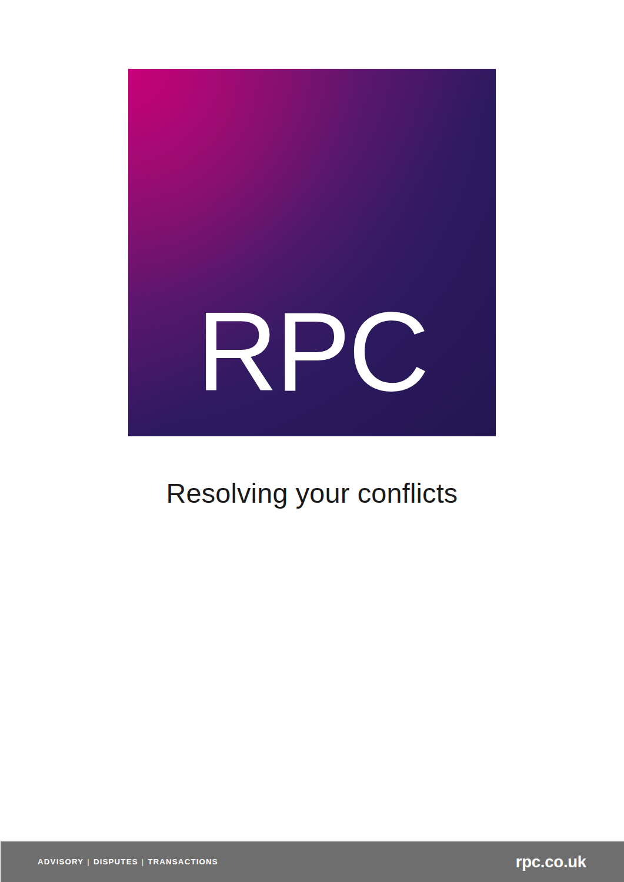RPC
Resolving your conflicts
Advisory|Disputes|Transactions
rpc.co.uk